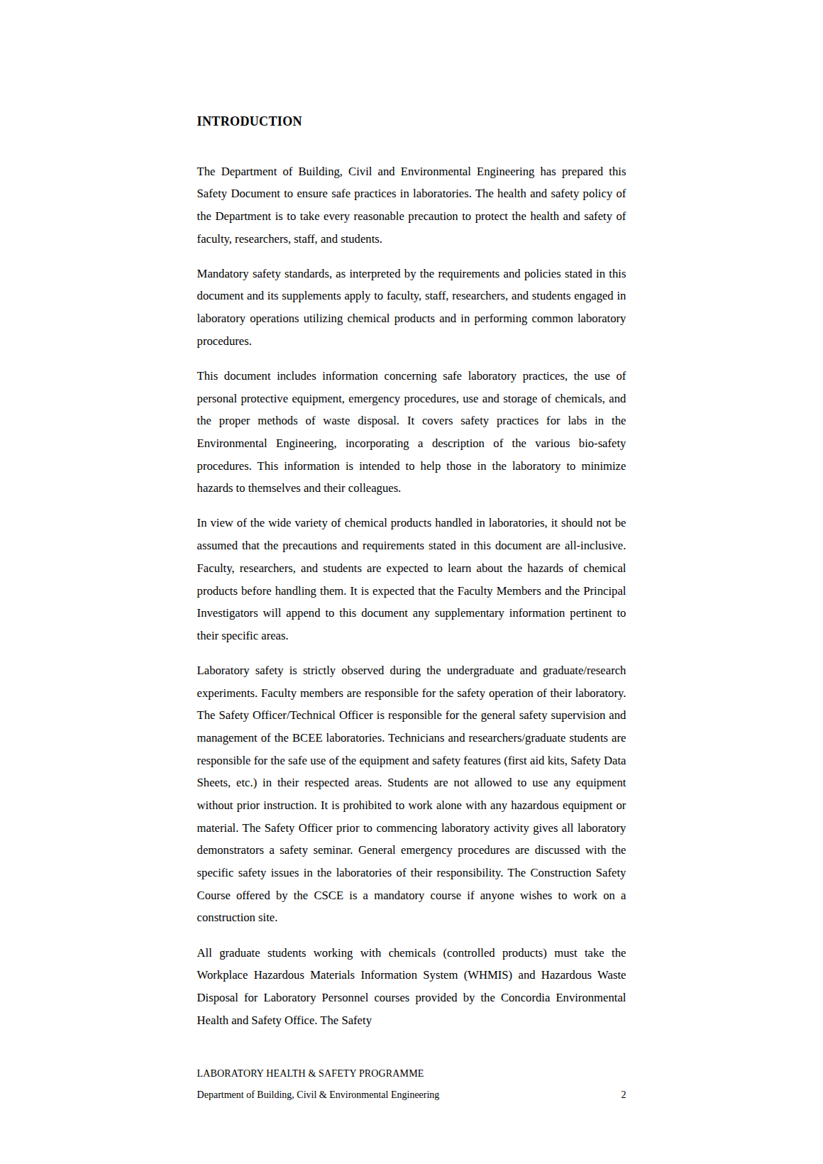INTRODUCTION
The Department of Building, Civil and Environmental Engineering has prepared this Safety Document to ensure safe practices in laboratories. The health and safety policy of the Department is to take every reasonable precaution to protect the health and safety of faculty, researchers, staff, and students.
Mandatory safety standards, as interpreted by the requirements and policies stated in this document and its supplements apply to faculty, staff, researchers, and students engaged in laboratory operations utilizing chemical products and in performing common laboratory procedures.
This document includes information concerning safe laboratory practices, the use of personal protective equipment, emergency procedures, use and storage of chemicals, and the proper methods of waste disposal. It covers safety practices for labs in the Environmental Engineering, incorporating a description of the various bio-safety procedures. This information is intended to help those in the laboratory to minimize hazards to themselves and their colleagues.
In view of the wide variety of chemical products handled in laboratories, it should not be assumed that the precautions and requirements stated in this document are all-inclusive. Faculty, researchers, and students are expected to learn about the hazards of chemical products before handling them. It is expected that the Faculty Members and the Principal Investigators will append to this document any supplementary information pertinent to their specific areas.
Laboratory safety is strictly observed during the undergraduate and graduate/research experiments. Faculty members are responsible for the safety operation of their laboratory. The Safety Officer/Technical Officer is responsible for the general safety supervision and management of the BCEE laboratories. Technicians and researchers/graduate students are responsible for the safe use of the equipment and safety features (first aid kits, Safety Data Sheets, etc.) in their respected areas. Students are not allowed to use any equipment without prior instruction. It is prohibited to work alone with any hazardous equipment or material. The Safety Officer prior to commencing laboratory activity gives all laboratory demonstrators a safety seminar. General emergency procedures are discussed with the specific safety issues in the laboratories of their responsibility. The Construction Safety Course offered by the CSCE is a mandatory course if anyone wishes to work on a construction site.
All graduate students working with chemicals (controlled products) must take the Workplace Hazardous Materials Information System (WHMIS) and Hazardous Waste Disposal for Laboratory Personnel courses provided by the Concordia Environmental Health and Safety Office. The Safety
LABORATORY HEALTH & SAFETY PROGRAMME
Department of Building, Civil & Environmental Engineering 2